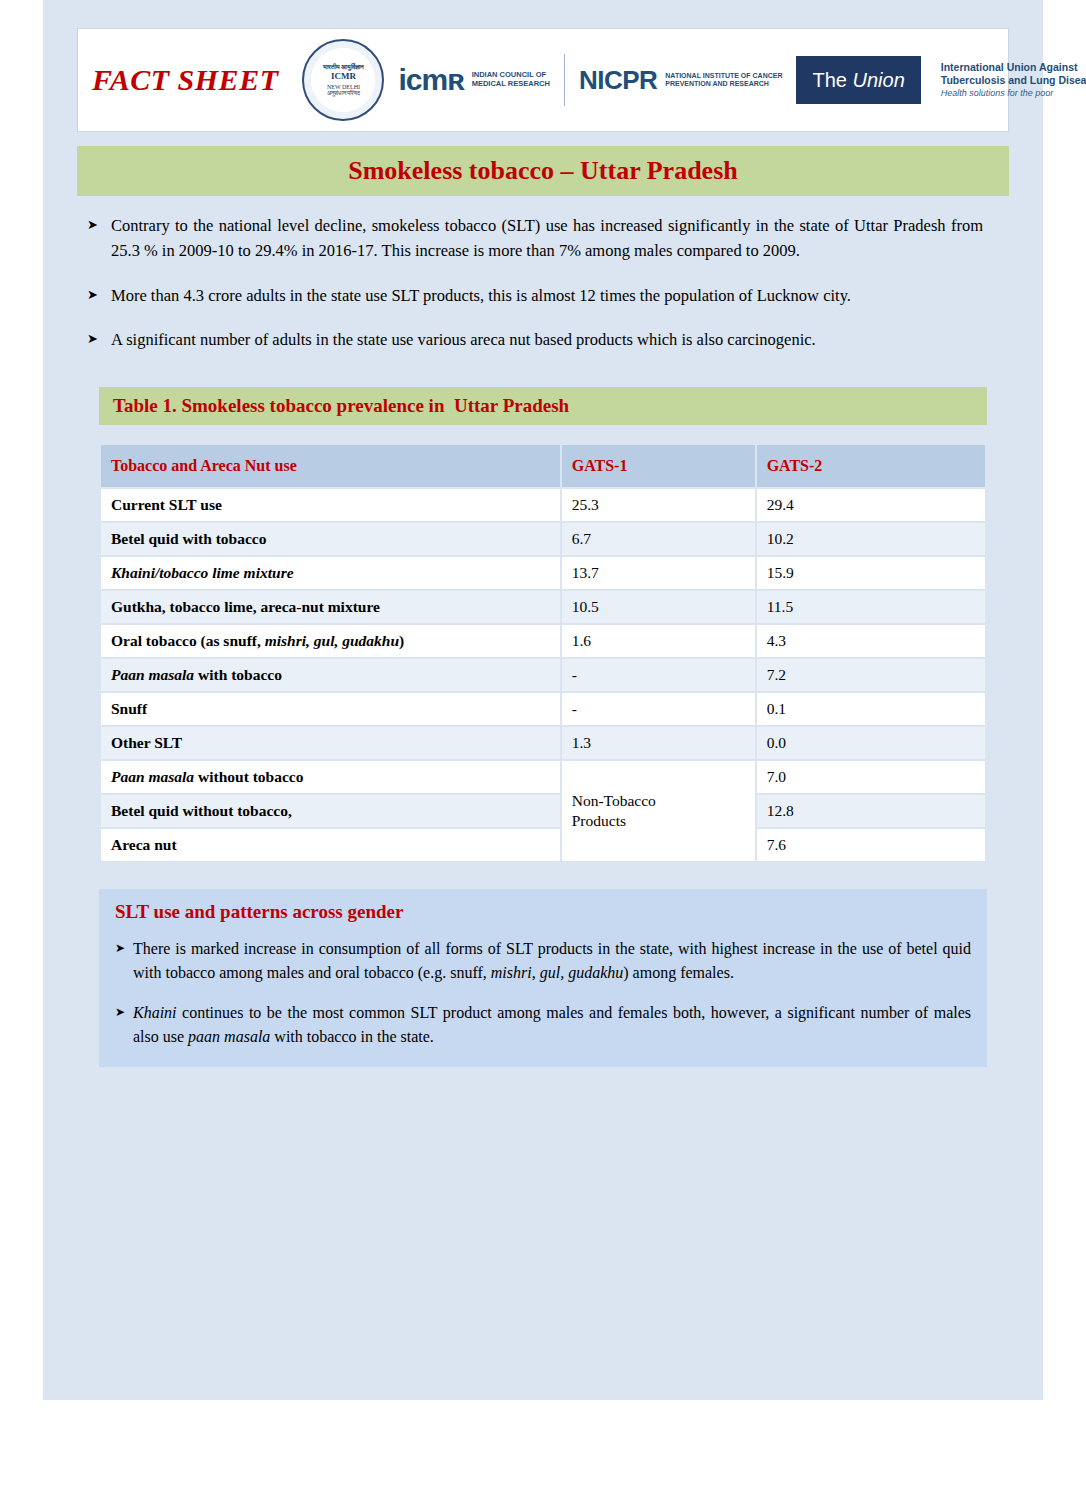FACT SHEET
भारतीय आयुर्विज्ञान ICMR NEW DELHI अनुसंधान परिषद
icmʀ
Indian Council of
Medical Research
NICPR
National Institute of Cancer
Prevention and Research
The Union
International Union Against
Tuberculosis and Lung Disease
Health solutions for the poor
Smokeless tobacco – Uttar Pradesh
Contrary to the national level decline, smokeless tobacco (SLT) use has increased significantly in the state of Uttar Pradesh from 25.3 % in 2009-10 to 29.4% in 2016-17. This increase is more than 7% among males compared to 2009.
More than 4.3 crore adults in the state use SLT products, this is almost 12 times the population of Lucknow city.
A significant number of adults in the state use various areca nut based products which is also carcinogenic.
Table 1. Smokeless tobacco prevalence in Uttar Pradesh
| Tobacco and Areca Nut use | GATS-1 | GATS-2 |
| --- | --- | --- |
| Current SLT use | 25.3 | 29.4 |
| Betel quid with tobacco | 6.7 | 10.2 |
| Khaini /tobacco lime mixture | 13.7 | 15.9 |
| Gutkha, tobacco lime, areca-nut mixture | 10.5 | 11.5 |
| Oral tobacco (as snuff, mishri, gul, gudakhu ) | 1.6 | 4.3 |
| Paan masala with tobacco | - | 7.2 |
| Snuff | - | 0.1 |
| Other SLT | 1.3 | 0.0 |
| Paan masala without tobacco | Non-Tobacco Products | 7.0 |
| Betel quid without tobacco, | 12.8 |
| Areca nut | 7.6 |
SLT use and patterns across gender
There is marked increase in consumption of all forms of SLT products in the state, with highest increase in the use of betel quid with tobacco among males and oral tobacco (e.g. snuff, mishri, gul, gudakhu) among females.
Khaini continues to be the most common SLT product among males and females both, however, a significant number of males also use paan masala with tobacco in the state.